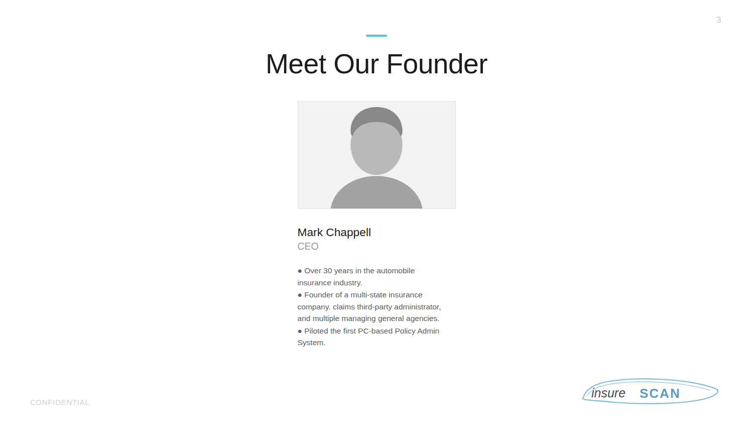3
Meet Our Founder
Mark Chappell
CEO
● Over 30 years in the automobile insurance industry.
● Founder of a multi-state insurance company. claims third-party administrator, and multiple managing general agencies.
● Piloted the first PC-based Policy Admin System.
CONFIDENTIAL
insure SCAN